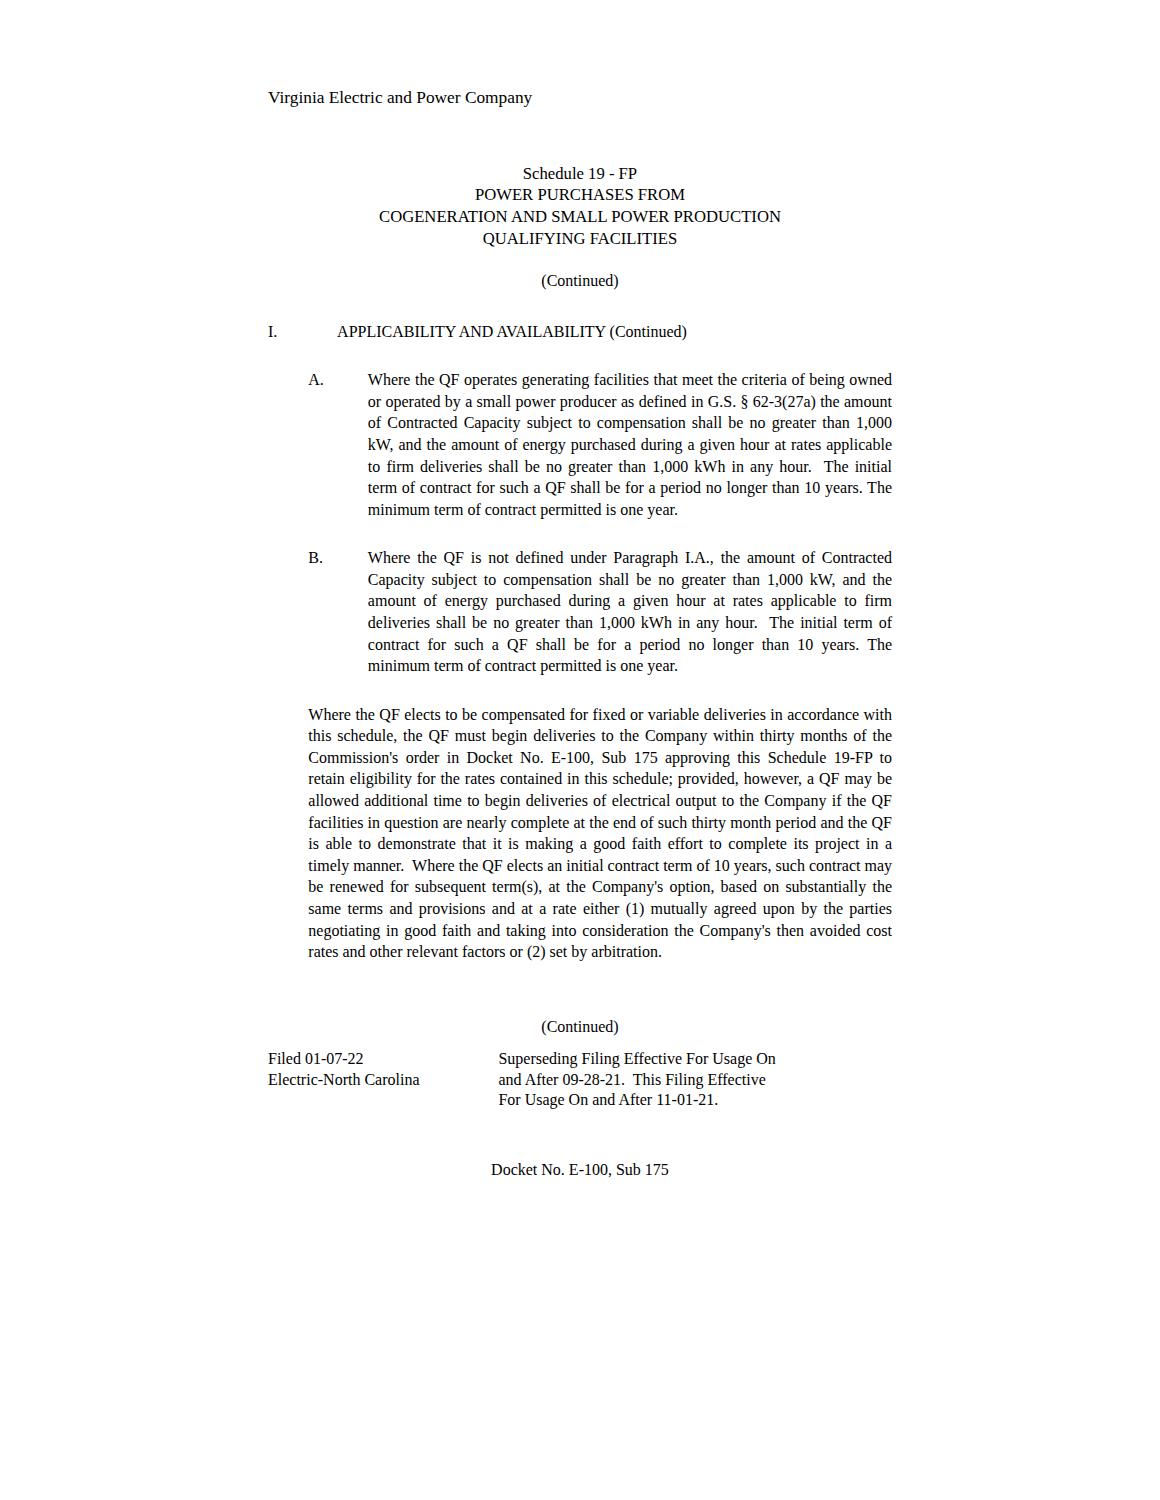Virginia Electric and Power Company
Schedule 19 - FP
POWER PURCHASES FROM
COGENERATION AND SMALL POWER PRODUCTION
QUALIFYING FACILITIES
(Continued)
I.
APPLICABILITY AND AVAILABILITY (Continued)
A.
Where the QF operates generating facilities that meet the criteria of being owned or operated by a small power producer as defined in G.S. § 62-3(27a) the amount of Contracted Capacity subject to compensation shall be no greater than 1,000 kW, and the amount of energy purchased during a given hour at rates applicable to firm deliveries shall be no greater than 1,000 kWh in any hour. The initial term of contract for such a QF shall be for a period no longer than 10 years. The minimum term of contract permitted is one year.
B.
Where the QF is not defined under Paragraph I.A., the amount of Contracted Capacity subject to compensation shall be no greater than 1,000 kW, and the amount of energy purchased during a given hour at rates applicable to firm deliveries shall be no greater than 1,000 kWh in any hour. The initial term of contract for such a QF shall be for a period no longer than 10 years. The minimum term of contract permitted is one year.
Where the QF elects to be compensated for fixed or variable deliveries in accordance with this schedule, the QF must begin deliveries to the Company within thirty months of the Commission's order in Docket No. E-100, Sub 175 approving this Schedule 19-FP to retain eligibility for the rates contained in this schedule; provided, however, a QF may be allowed additional time to begin deliveries of electrical output to the Company if the QF facilities in question are nearly complete at the end of such thirty month period and the QF is able to demonstrate that it is making a good faith effort to complete its project in a timely manner. Where the QF elects an initial contract term of 10 years, such contract may be renewed for subsequent term(s), at the Company's option, based on substantially the same terms and provisions and at a rate either (1) mutually agreed upon by the parties negotiating in good faith and taking into consideration the Company's then avoided cost rates and other relevant factors or (2) set by arbitration.
(Continued)
Filed 01-07-22
Electric-North Carolina
Superseding Filing Effective For Usage On
and After 09-28-21. This Filing Effective
For Usage On and After 11-01-21.
Docket No. E-100, Sub 175